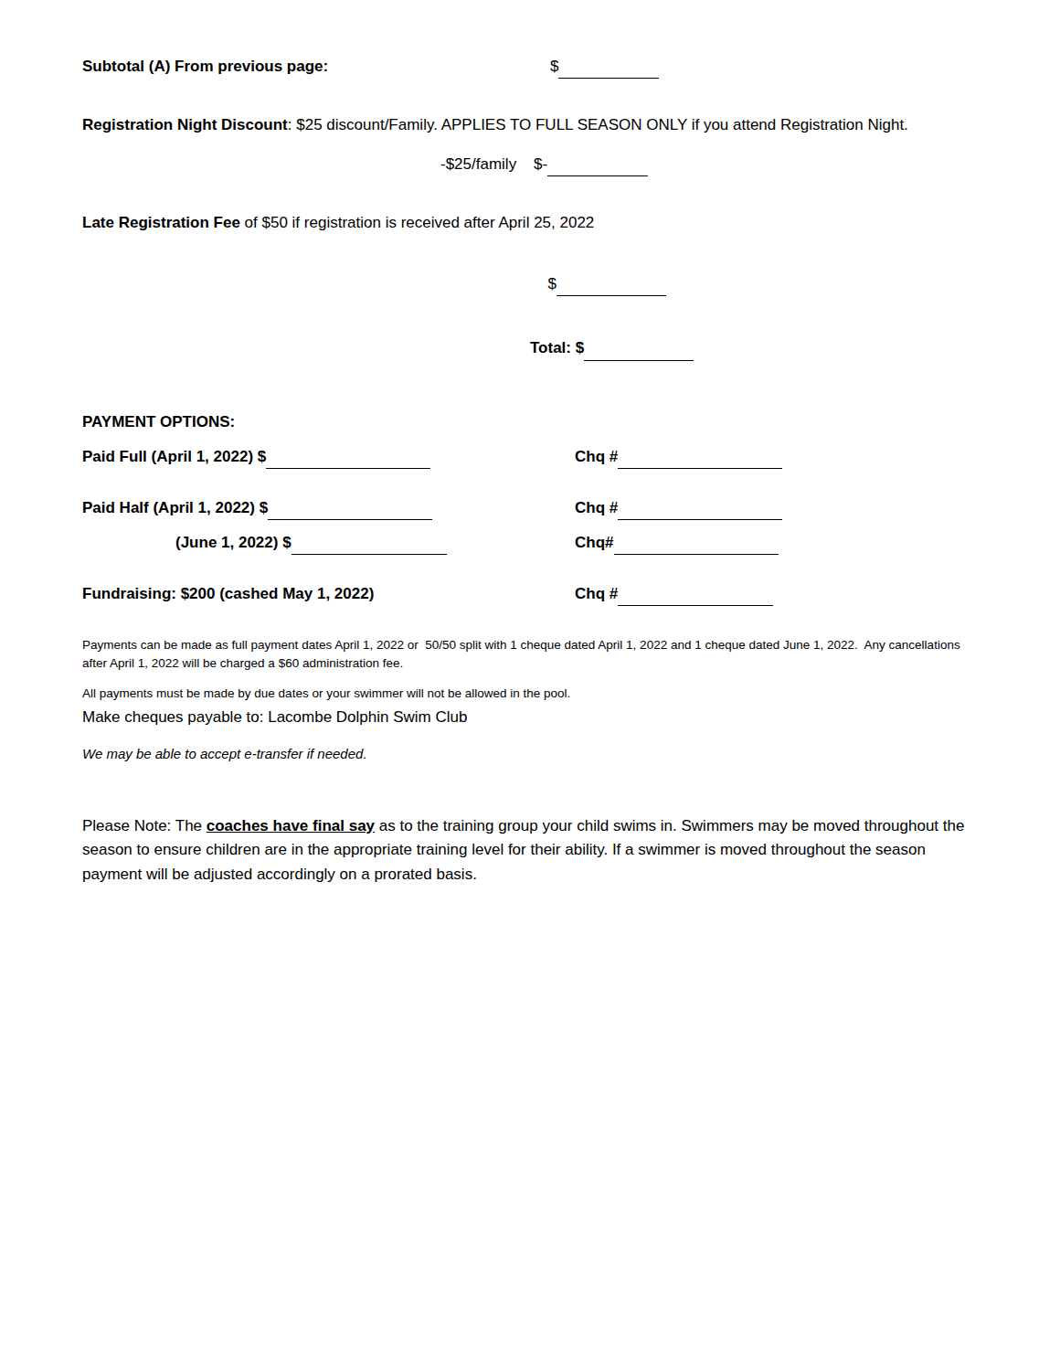Subtotal (A) From previous page: $
Registration Night Discount: $25 discount/Family. APPLIES TO FULL SEASON ONLY if you attend Registration Night.
-$25/family $-
Late Registration Fee of $50 if registration is received after April 25, 2022
$
Total: $
PAYMENT OPTIONS:
| Paid Full (April 1, 2022) $ | Chq # |
| Paid Half (April 1, 2022) $ | Chq # |
| (June 1, 2022) $ | Chq# |
| Fundraising: $200 (cashed May 1, 2022) | Chq # |
Payments can be made as full payment dates April 1, 2022 or 50/50 split with 1 cheque dated April 1, 2022 and 1 cheque dated June 1, 2022. Any cancellations after April 1, 2022 will be charged a $60 administration fee.
All payments must be made by due dates or your swimmer will not be allowed in the pool.
Make cheques payable to: Lacombe Dolphin Swim Club
We may be able to accept e-transfer if needed.
Please Note: The coaches have final say as to the training group your child swims in. Swimmers may be moved throughout the season to ensure children are in the appropriate training level for their ability. If a swimmer is moved throughout the season payment will be adjusted accordingly on a prorated basis.